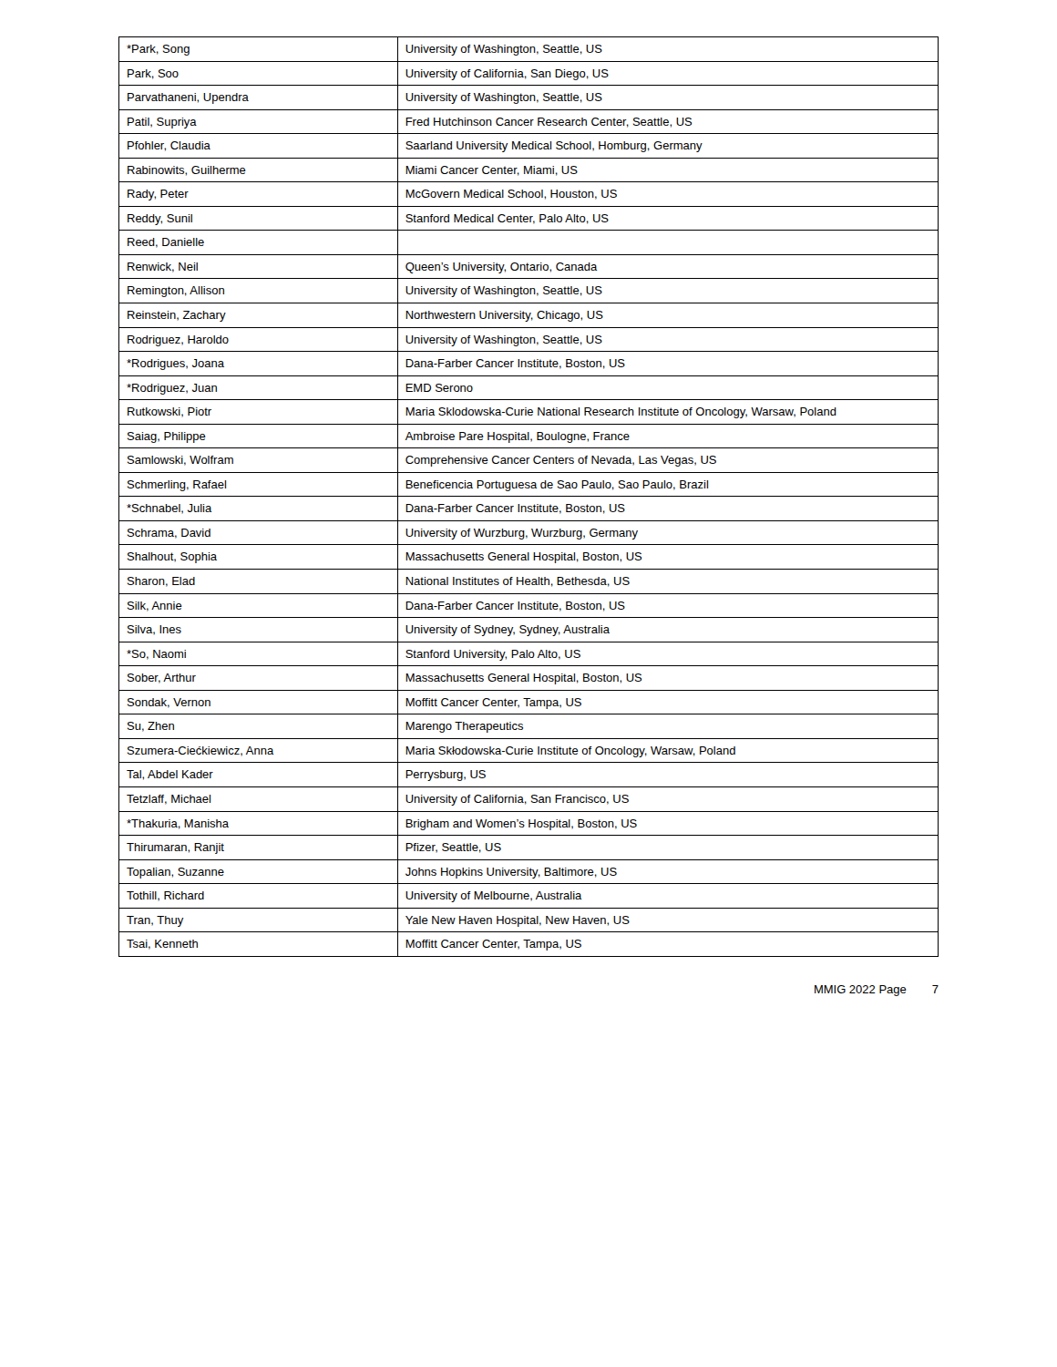| *Park, Song | University of Washington, Seattle, US |
| Park, Soo | University of California, San Diego, US |
| Parvathaneni, Upendra | University of Washington, Seattle, US |
| Patil, Supriya | Fred Hutchinson Cancer Research Center, Seattle, US |
| Pfohler, Claudia | Saarland University Medical School, Homburg, Germany |
| Rabinowits, Guilherme | Miami Cancer Center, Miami, US |
| Rady, Peter | McGovern Medical School, Houston, US |
| Reddy, Sunil | Stanford Medical Center, Palo Alto, US |
| Reed, Danielle | |
| Renwick, Neil | Queen’s University, Ontario, Canada |
| Remington, Allison | University of Washington, Seattle, US |
| Reinstein, Zachary | Northwestern University, Chicago, US |
| Rodriguez, Haroldo | University of Washington, Seattle, US |
| *Rodrigues, Joana | Dana-Farber Cancer Institute, Boston, US |
| *Rodriguez, Juan | EMD Serono |
| Rutkowski, Piotr | Maria Sklodowska-Curie National Research Institute of Oncology, Warsaw, Poland |
| Saiag, Philippe | Ambroise Pare Hospital, Boulogne, France |
| Samlowski, Wolfram | Comprehensive Cancer Centers of Nevada, Las Vegas, US |
| Schmerling, Rafael | Beneficencia Portuguesa de Sao Paulo, Sao Paulo, Brazil |
| *Schnabel, Julia | Dana-Farber Cancer Institute, Boston, US |
| Schrama, David | University of Wurzburg, Wurzburg, Germany |
| Shalhout, Sophia | Massachusetts General Hospital, Boston, US |
| Sharon, Elad | National Institutes of Health, Bethesda, US |
| Silk, Annie | Dana-Farber Cancer Institute, Boston, US |
| Silva, Ines | University of Sydney, Sydney, Australia |
| *So, Naomi | Stanford University, Palo Alto, US |
| Sober, Arthur | Massachusetts General Hospital, Boston, US |
| Sondak, Vernon | Moffitt Cancer Center, Tampa, US |
| Su, Zhen | Marengo Therapeutics |
| Szumera-Ciećkiewicz, Anna | Maria Skłodowska-Curie Institute of Oncology, Warsaw, Poland |
| Tal, Abdel Kader | Perrysburg, US |
| Tetzlaff, Michael | University of California, San Francisco, US |
| *Thakuria, Manisha | Brigham and Women’s Hospital, Boston, US |
| Thirumaran, Ranjit | Pfizer, Seattle, US |
| Topalian, Suzanne | Johns Hopkins University, Baltimore, US |
| Tothill, Richard | University of Melbourne, Australia |
| Tran, Thuy | Yale New Haven Hospital, New Haven, US |
| Tsai, Kenneth | Moffitt Cancer Center, Tampa, US |
MMIG 2022 Page7